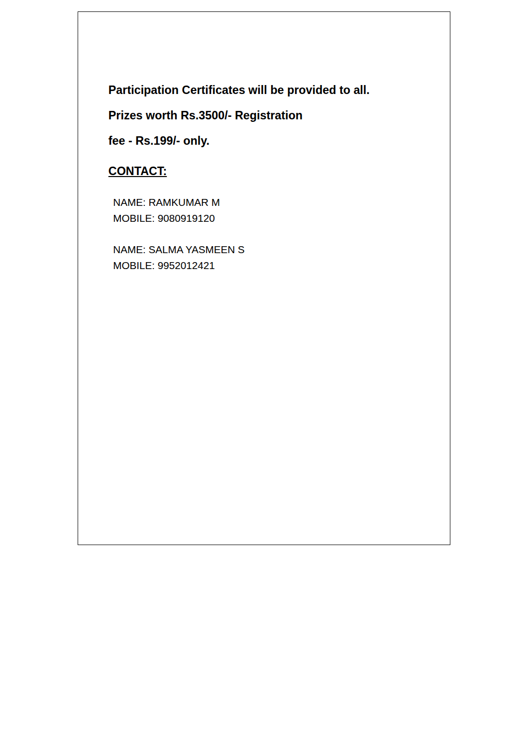Participation Certificates will be provided to all.
Prizes worth Rs.3500/- Registration
fee - Rs.199/- only.
CONTACT:
NAME: RAMKUMAR M
MOBILE: 9080919120
NAME: SALMA YASMEEN S
MOBILE: 9952012421